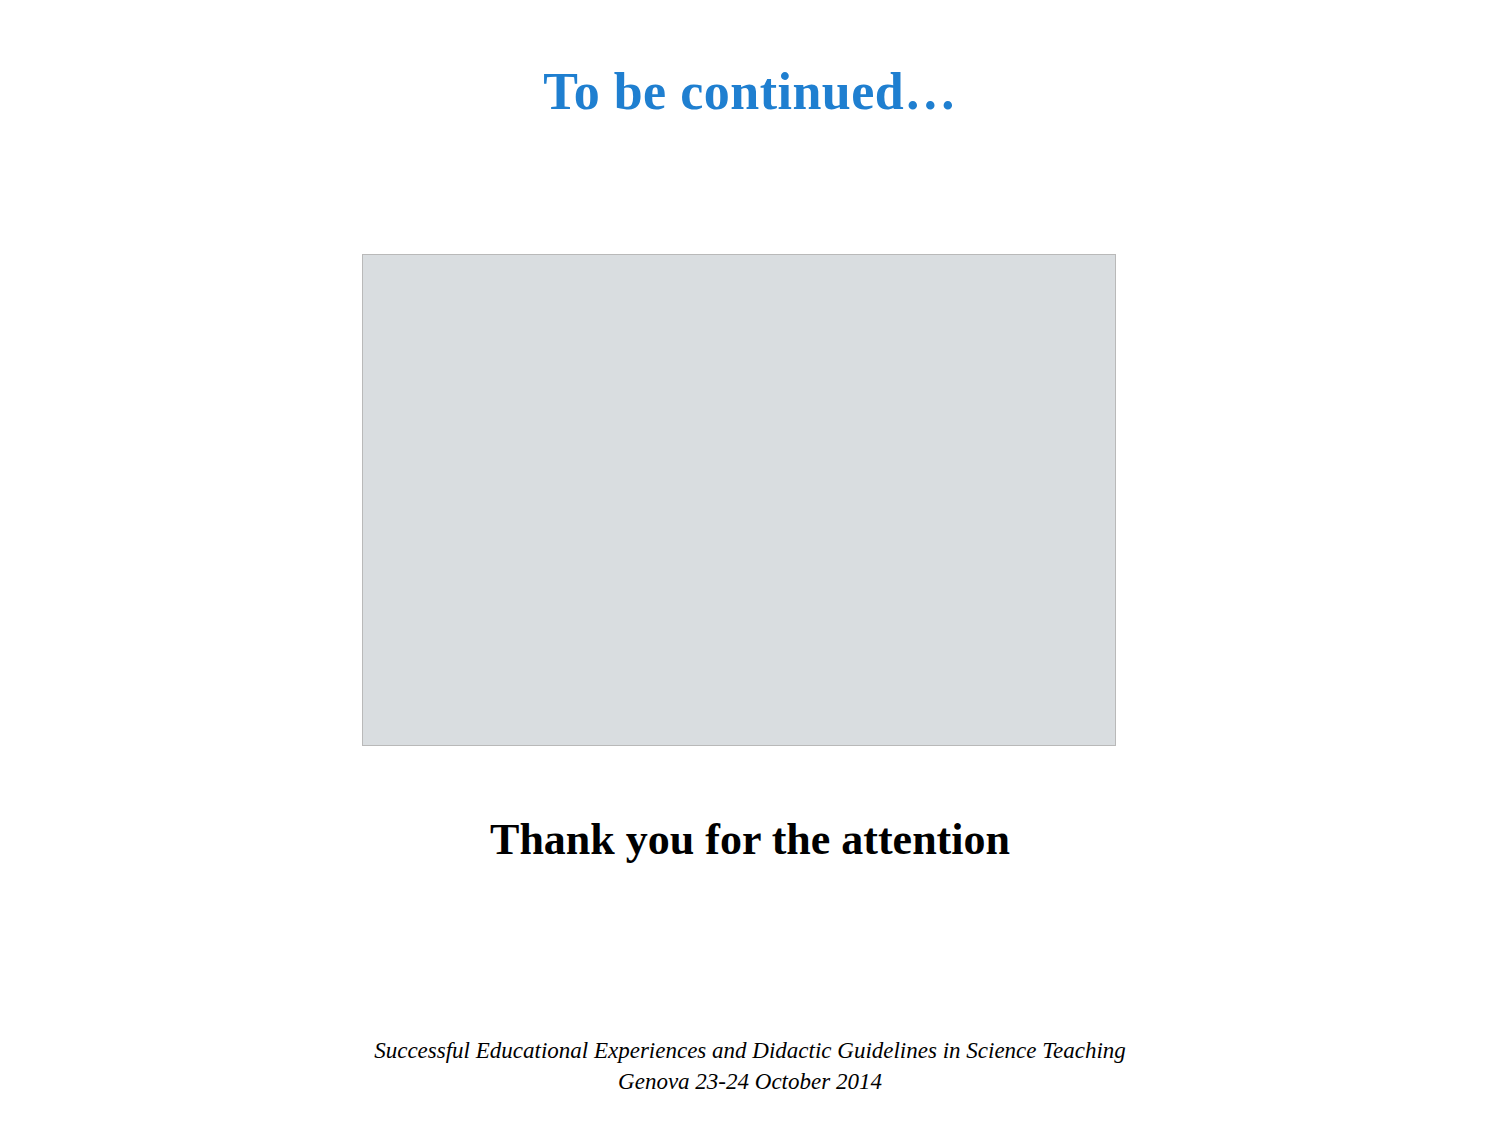To be continued…
Thank you for the attention
Successful Educational Experiences and Didactic Guidelines in Science Teaching
Genova 23-24 October 2014